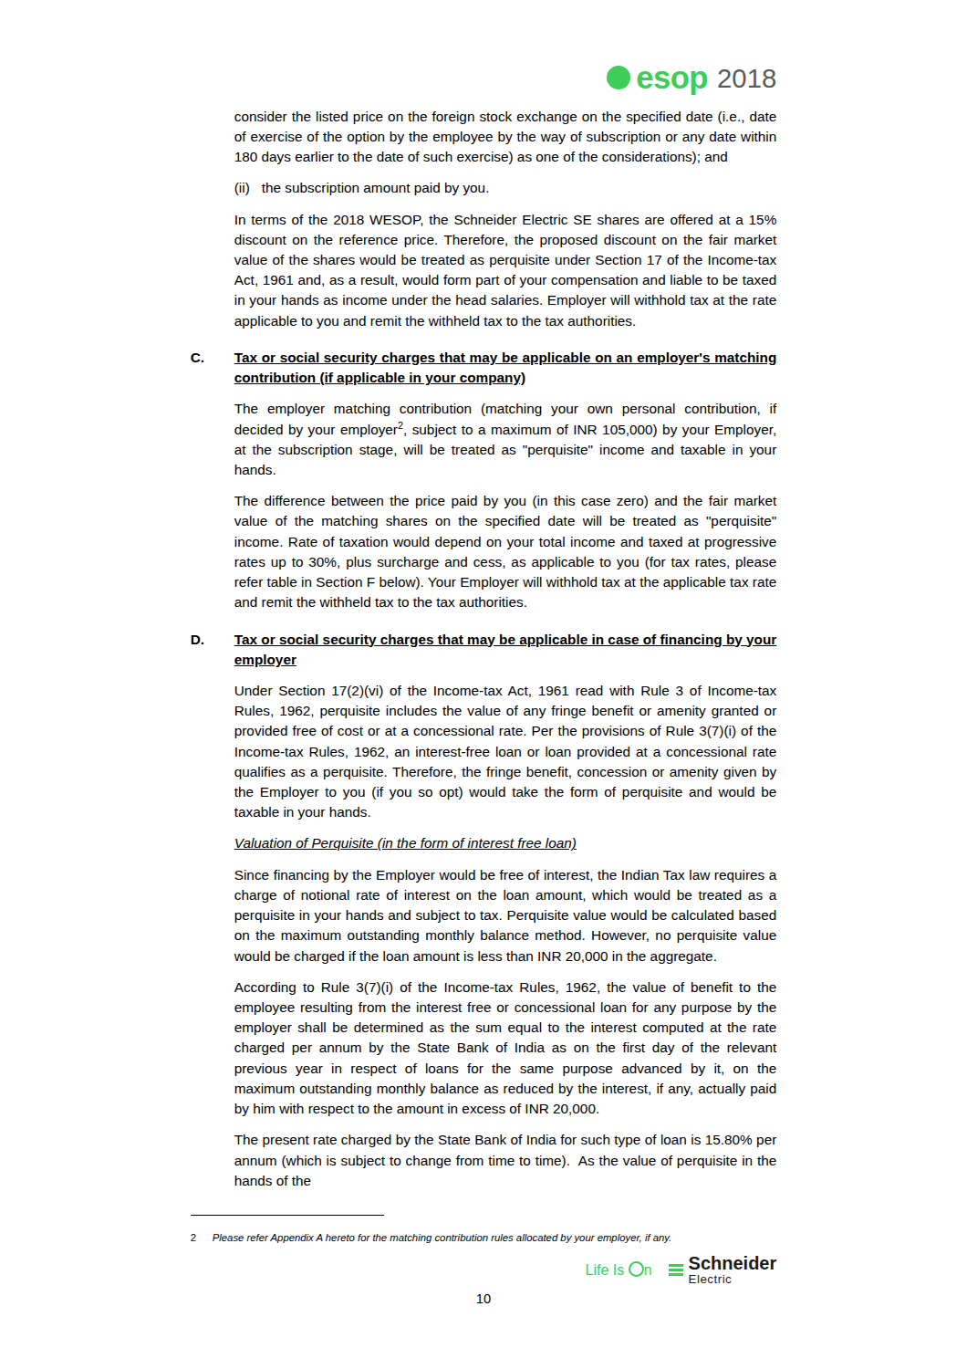esop 2018
consider the listed price on the foreign stock exchange on the specified date (i.e., date of exercise of the option by the employee by the way of subscription or any date within 180 days earlier to the date of such exercise) as one of the considerations); and
(ii)
the subscription amount paid by you.
In terms of the 2018 WESOP, the Schneider Electric SE shares are offered at a 15% discount on the reference price. Therefore, the proposed discount on the fair market value of the shares would be treated as perquisite under Section 17 of the Income-tax Act, 1961 and, as a result, would form part of your compensation and liable to be taxed in your hands as income under the head salaries. Employer will withhold tax at the rate applicable to you and remit the withheld tax to the tax authorities.
C.
Tax or social security charges that may be applicable on an employer's matching contribution (if applicable in your company)
The employer matching contribution (matching your own personal contribution, if decided by your employer2, subject to a maximum of INR 105,000) by your Employer, at the subscription stage, will be treated as "perquisite" income and taxable in your hands.
The difference between the price paid by you (in this case zero) and the fair market value of the matching shares on the specified date will be treated as "perquisite" income. Rate of taxation would depend on your total income and taxed at progressive rates up to 30%, plus surcharge and cess, as applicable to you (for tax rates, please refer table in Section F below). Your Employer will withhold tax at the applicable tax rate and remit the withheld tax to the tax authorities.
D.
Tax or social security charges that may be applicable in case of financing by your employer
Under Section 17(2)(vi) of the Income-tax Act, 1961 read with Rule 3 of Income-tax Rules, 1962, perquisite includes the value of any fringe benefit or amenity granted or provided free of cost or at a concessional rate. Per the provisions of Rule 3(7)(i) of the Income-tax Rules, 1962, an interest-free loan or loan provided at a concessional rate qualifies as a perquisite. Therefore, the fringe benefit, concession or amenity given by the Employer to you (if you so opt) would take the form of perquisite and would be taxable in your hands.
Valuation of Perquisite (in the form of interest free loan)
Since financing by the Employer would be free of interest, the Indian Tax law requires a charge of notional rate of interest on the loan amount, which would be treated as a perquisite in your hands and subject to tax. Perquisite value would be calculated based on the maximum outstanding monthly balance method. However, no perquisite value would be charged if the loan amount is less than INR 20,000 in the aggregate.
According to Rule 3(7)(i) of the Income-tax Rules, 1962, the value of benefit to the employee resulting from the interest free or concessional loan for any purpose by the employer shall be determined as the sum equal to the interest computed at the rate charged per annum by the State Bank of India as on the first day of the relevant previous year in respect of loans for the same purpose advanced by it, on the maximum outstanding monthly balance as reduced by the interest, if any, actually paid by him with respect to the amount in excess of INR 20,000.
The present rate charged by the State Bank of India for such type of loan is 15.80% per annum (which is subject to change from time to time). As the value of perquisite in the hands of the
2 Please refer Appendix A hereto for the matching contribution rules allocated by your employer, if any.
Life Is n Schneider Electric
10